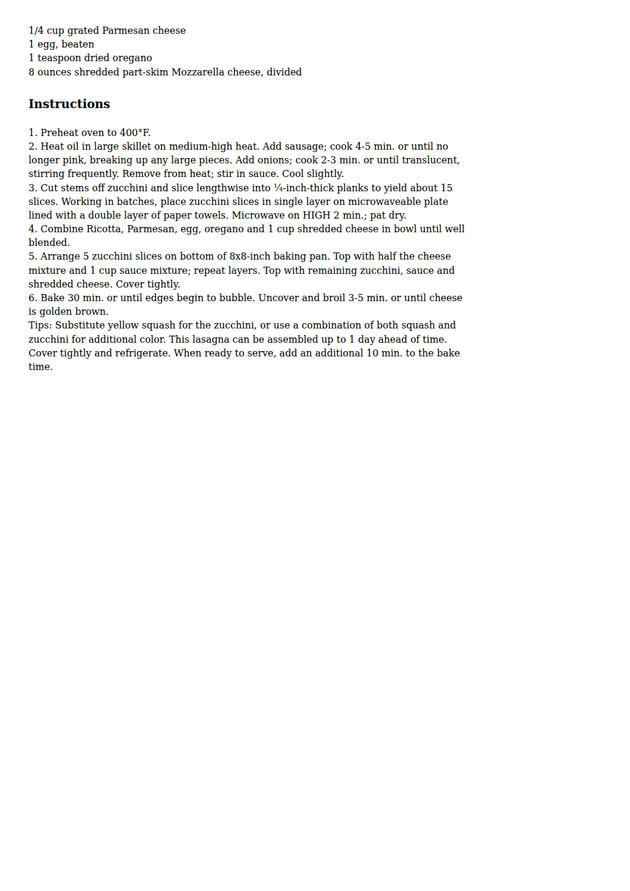1/4 cup grated Parmesan cheese
1 egg, beaten
1 teaspoon dried oregano
8 ounces shredded part-skim Mozzarella cheese, divided
Instructions
1. Preheat oven to 400°F.
2. Heat oil in large skillet on medium-high heat. Add sausage; cook 4-5 min. or until no longer pink, breaking up any large pieces. Add onions; cook 2-3 min. or until translucent, stirring frequently. Remove from heat; stir in sauce. Cool slightly.
3. Cut stems off zucchini and slice lengthwise into ¼-inch-thick planks to yield about 15 slices. Working in batches, place zucchini slices in single layer on microwaveable plate lined with a double layer of paper towels. Microwave on HIGH 2 min.; pat dry.
4. Combine Ricotta, Parmesan, egg, oregano and 1 cup shredded cheese in bowl until well blended.
5. Arrange 5 zucchini slices on bottom of 8x8-inch baking pan. Top with half the cheese mixture and 1 cup sauce mixture; repeat layers. Top with remaining zucchini, sauce and shredded cheese. Cover tightly.
6. Bake 30 min. or until edges begin to bubble. Uncover and broil 3-5 min. or until cheese is golden brown.
Tips: Substitute yellow squash for the zucchini, or use a combination of both squash and zucchini for additional color. This lasagna can be assembled up to 1 day ahead of time. Cover tightly and refrigerate. When ready to serve, add an additional 10 min. to the bake time.